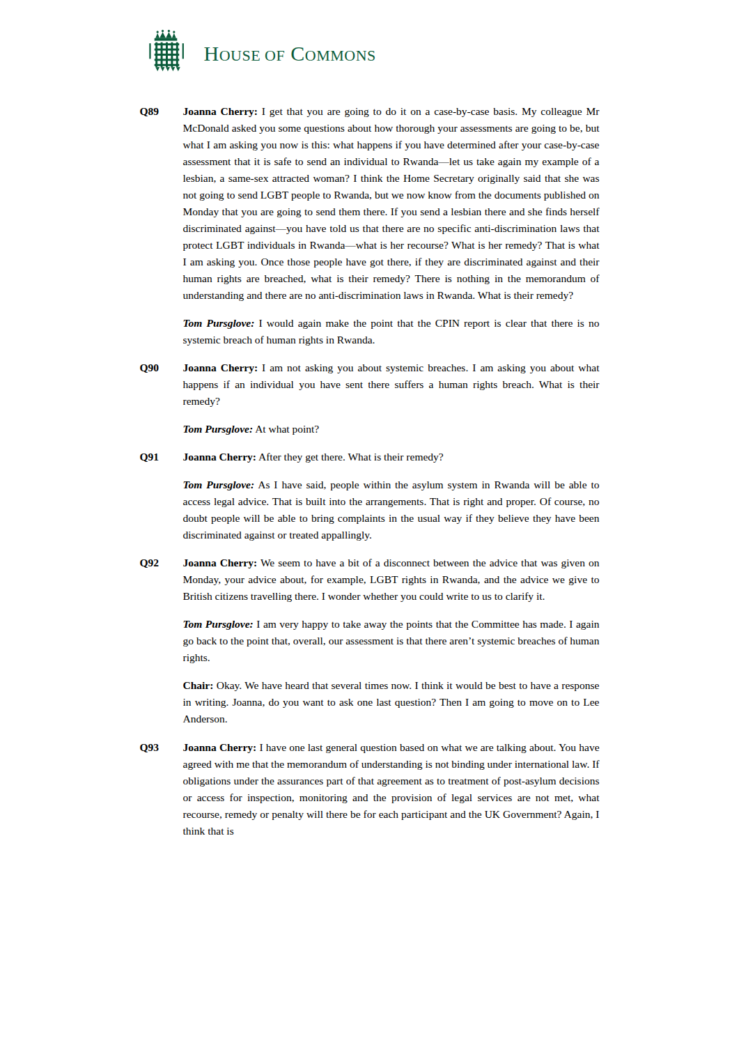HOUSE OF COMMONS
Q89
Joanna Cherry: I get that you are going to do it on a case-by-case basis. My colleague Mr McDonald asked you some questions about how thorough your assessments are going to be, but what I am asking you now is this: what happens if you have determined after your case-by-case assessment that it is safe to send an individual to Rwanda—let us take again my example of a lesbian, a same-sex attracted woman? I think the Home Secretary originally said that she was not going to send LGBT people to Rwanda, but we now know from the documents published on Monday that you are going to send them there. If you send a lesbian there and she finds herself discriminated against—you have told us that there are no specific anti-discrimination laws that protect LGBT individuals in Rwanda—what is her recourse? What is her remedy? That is what I am asking you. Once those people have got there, if they are discriminated against and their human rights are breached, what is their remedy? There is nothing in the memorandum of understanding and there are no anti-discrimination laws in Rwanda. What is their remedy?
Tom Pursglove: I would again make the point that the CPIN report is clear that there is no systemic breach of human rights in Rwanda.
Q90
Joanna Cherry: I am not asking you about systemic breaches. I am asking you about what happens if an individual you have sent there suffers a human rights breach. What is their remedy?
Tom Pursglove: At what point?
Q91
Joanna Cherry: After they get there. What is their remedy?
Tom Pursglove: As I have said, people within the asylum system in Rwanda will be able to access legal advice. That is built into the arrangements. That is right and proper. Of course, no doubt people will be able to bring complaints in the usual way if they believe they have been discriminated against or treated appallingly.
Q92
Joanna Cherry: We seem to have a bit of a disconnect between the advice that was given on Monday, your advice about, for example, LGBT rights in Rwanda, and the advice we give to British citizens travelling there. I wonder whether you could write to us to clarify it.
Tom Pursglove: I am very happy to take away the points that the Committee has made. I again go back to the point that, overall, our assessment is that there aren’t systemic breaches of human rights.
Chair: Okay. We have heard that several times now. I think it would be best to have a response in writing. Joanna, do you want to ask one last question? Then I am going to move on to Lee Anderson.
Q93
Joanna Cherry: I have one last general question based on what we are talking about. You have agreed with me that the memorandum of understanding is not binding under international law. If obligations under the assurances part of that agreement as to treatment of post-asylum decisions or access for inspection, monitoring and the provision of legal services are not met, what recourse, remedy or penalty will there be for each participant and the UK Government? Again, I think that is